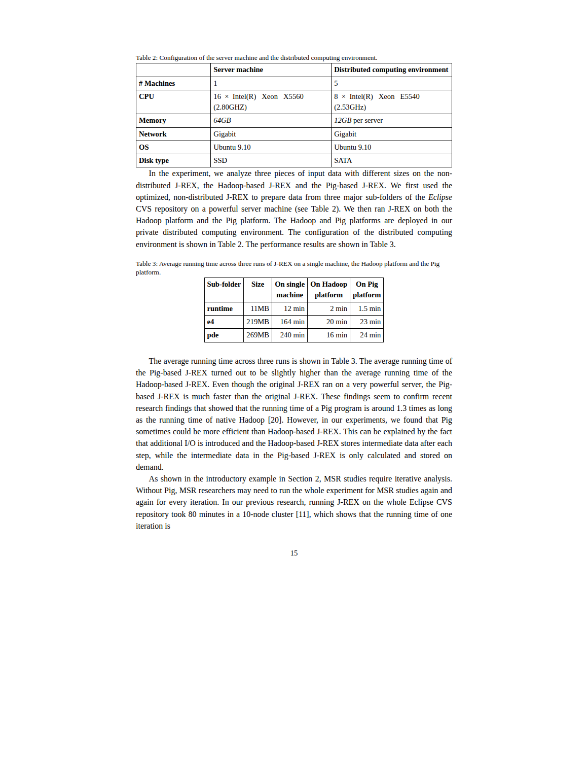Table 2: Configuration of the server machine and the distributed computing environment.
| | Server machine | Distributed computing environment |
| # Machines | 1 | 5 |
| CPU | 16 × Intel(R) Xeon X5560 (2.80GHZ) | 8 × Intel(R) Xeon E5540 (2.53GHz) |
| Memory | 64GB | 12GB per server |
| Network | Gigabit | Gigabit |
| OS | Ubuntu 9.10 | Ubuntu 9.10 |
| Disk type | SSD | SATA |
In the experiment, we analyze three pieces of input data with different sizes on the non-distributed J-REX, the Hadoop-based J-REX and the Pig-based J-REX. We first used the optimized, non-distributed J-REX to prepare data from three major sub-folders of the Eclipse CVS repository on a powerful server machine (see Table 2). We then ran J-REX on both the Hadoop platform and the Pig platform. The Hadoop and Pig platforms are deployed in our private distributed computing environment. The configuration of the distributed computing environment is shown in Table 2. The performance results are shown in Table 3.
Table 3: Average running time across three runs of J-REX on a single machine, the Hadoop platform and the Pig platform.
| Sub-folder | Size | On single machine | On Hadoop platform | On Pig platform |
| --- | --- | --- | --- | --- |
| runtime | 11MB | 12 min | 2 min | 1.5 min |
| e4 | 219MB | 164 min | 20 min | 23 min |
| pde | 269MB | 240 min | 16 min | 24 min |
The average running time across three runs is shown in Table 3. The average running time of the Pig-based J-REX turned out to be slightly higher than the average running time of the Hadoop-based J-REX. Even though the original J-REX ran on a very powerful server, the Pig-based J-REX is much faster than the original J-REX. These findings seem to confirm recent research findings that showed that the running time of a Pig program is around 1.3 times as long as the running time of native Hadoop [20]. However, in our experiments, we found that Pig sometimes could be more efficient than Hadoop-based J-REX. This can be explained by the fact that additional I/O is introduced and the Hadoop-based J-REX stores intermediate data after each step, while the intermediate data in the Pig-based J-REX is only calculated and stored on demand.
As shown in the introductory example in Section 2, MSR studies require iterative analysis. Without Pig, MSR researchers may need to run the whole experiment for MSR studies again and again for every iteration. In our previous research, running J-REX on the whole Eclipse CVS repository took 80 minutes in a 10-node cluster [11], which shows that the running time of one iteration is
15